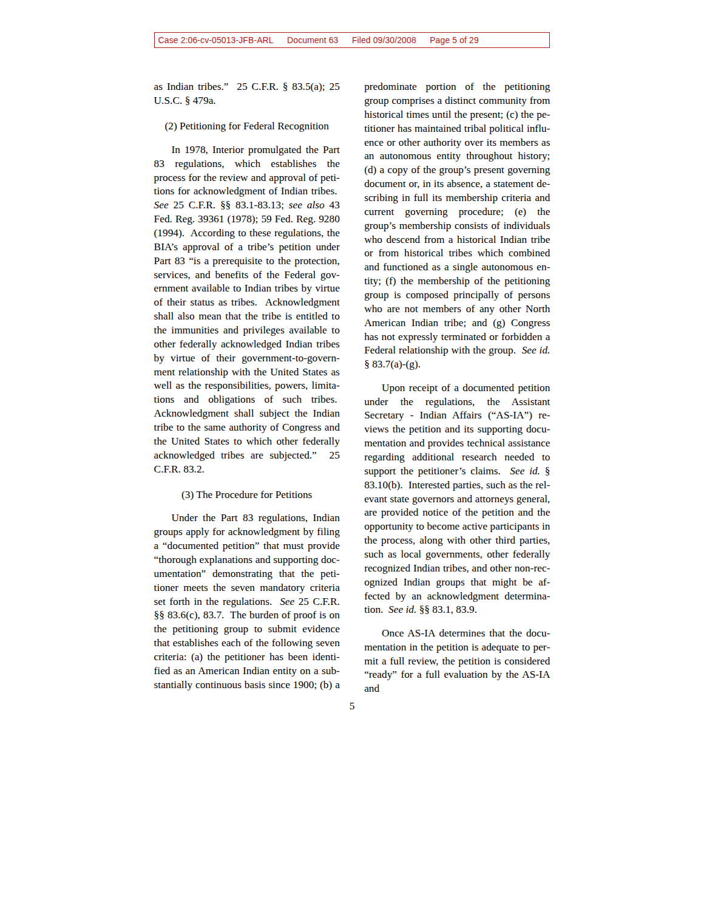Case 2:06-cv-05013-JFB-ARL Document 63 Filed 09/30/2008 Page 5 of 29
as Indian tribes.” 25 C.F.R. § 83.5(a); 25 U.S.C. § 479a.
(2) Petitioning for Federal Recognition
In 1978, Interior promulgated the Part 83 regulations, which establishes the process for the review and approval of petitions for acknowledgment of Indian tribes. See 25 C.F.R. §§ 83.1-83.13; see also 43 Fed. Reg. 39361 (1978); 59 Fed. Reg. 9280 (1994). According to these regulations, the BIA’s approval of a tribe’s petition under Part 83 “is a prerequisite to the protection, services, and benefits of the Federal government available to Indian tribes by virtue of their status as tribes. Acknowledgment shall also mean that the tribe is entitled to the immunities and privileges available to other federally acknowledged Indian tribes by virtue of their government-to-government relationship with the United States as well as the responsibilities, powers, limitations and obligations of such tribes. Acknowledgment shall subject the Indian tribe to the same authority of Congress and the United States to which other federally acknowledged tribes are subjected.” 25 C.F.R. 83.2.
(3) The Procedure for Petitions
Under the Part 83 regulations, Indian groups apply for acknowledgment by filing a “documented petition” that must provide “thorough explanations and supporting documentation” demonstrating that the petitioner meets the seven mandatory criteria set forth in the regulations. See 25 C.F.R. §§ 83.6(c), 83.7. The burden of proof is on the petitioning group to submit evidence that establishes each of the following seven criteria: (a) the petitioner has been identified as an American Indian entity on a substantially continuous basis since 1900; (b) a predominate portion of the petitioning group comprises a distinct community from historical times until the present; (c) the petitioner has maintained tribal political influence or other authority over its members as an autonomous entity throughout history; (d) a copy of the group’s present governing document or, in its absence, a statement describing in full its membership criteria and current governing procedure; (e) the group’s membership consists of individuals who descend from a historical Indian tribe or from historical tribes which combined and functioned as a single autonomous entity; (f) the membership of the petitioning group is composed principally of persons who are not members of any other North American Indian tribe; and (g) Congress has not expressly terminated or forbidden a Federal relationship with the group. See id. § 83.7(a)-(g).
Upon receipt of a documented petition under the regulations, the Assistant Secretary - Indian Affairs (“AS-IA”) reviews the petition and its supporting documentation and provides technical assistance regarding additional research needed to support the petitioner’s claims. See id. § 83.10(b). Interested parties, such as the relevant state governors and attorneys general, are provided notice of the petition and the opportunity to become active participants in the process, along with other third parties, such as local governments, other federally recognized Indian tribes, and other non-recognized Indian groups that might be affected by an acknowledgment determination. See id. §§ 83.1, 83.9.
Once AS-IA determines that the documentation in the petition is adequate to permit a full review, the petition is considered “ready” for a full evaluation by the AS-IA and
5